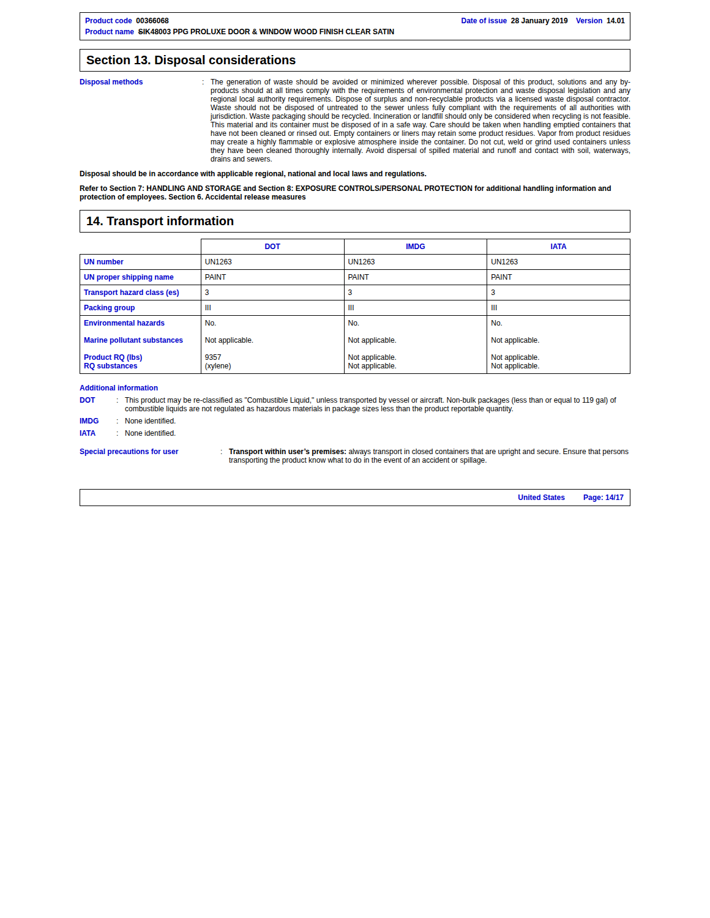Product code 00366068
Date of issue 28 January 2019 Version 14.01
Product name SIK48003 PPG PROLUXE DOOR & WINDOW WOOD FINISH CLEAR SATIN
Section 13. Disposal considerations
Disposal methods
:
The generation of waste should be avoided or minimized wherever possible. Disposal of this product, solutions and any by-products should at all times comply with the requirements of environmental protection and waste disposal legislation and any regional local authority requirements. Dispose of surplus and non-recyclable products via a licensed waste disposal contractor. Waste should not be disposed of untreated to the sewer unless fully compliant with the requirements of all authorities with jurisdiction. Waste packaging should be recycled. Incineration or landfill should only be considered when recycling is not feasible. This material and its container must be disposed of in a safe way. Care should be taken when handling emptied containers that have not been cleaned or rinsed out. Empty containers or liners may retain some product residues. Vapor from product residues may create a highly flammable or explosive atmosphere inside the container. Do not cut, weld or grind used containers unless they have been cleaned thoroughly internally. Avoid dispersal of spilled material and runoff and contact with soil, waterways, drains and sewers.
Disposal should be in accordance with applicable regional, national and local laws and regulations.
Refer to Section 7: HANDLING AND STORAGE and Section 8: EXPOSURE CONTROLS/PERSONAL PROTECTION for additional handling information and protection of employees. Section 6. Accidental release measures
14. Transport information
| | DOT | IMDG | IATA |
| --- | --- | --- | --- |
| UN number | UN1263 | UN1263 | UN1263 |
| UN proper shipping name | PAINT | PAINT | PAINT |
| Transport hazard class (es) | 3 | 3 | 3 |
| Packing group | III | III | III |
| Environmental hazards Marine pollutant substances Product RQ (lbs) RQ substances | No. Not applicable. 9357 (xylene) | No. Not applicable. Not applicable. Not applicable. | No. Not applicable. Not applicable. Not applicable. |
Additional information
DOT
:
This product may be re-classified as "Combustible Liquid," unless transported by vessel or aircraft. Non-bulk packages (less than or equal to 119 gal) of combustible liquids are not regulated as hazardous materials in package sizes less than the product reportable quantity.
IMDG
:
None identified.
IATA
:
None identified.
Special precautions for user
:
Transport within user’s premises: always transport in closed containers that are upright and secure. Ensure that persons transporting the product know what to do in the event of an accident or spillage.
United States Page: 14/17